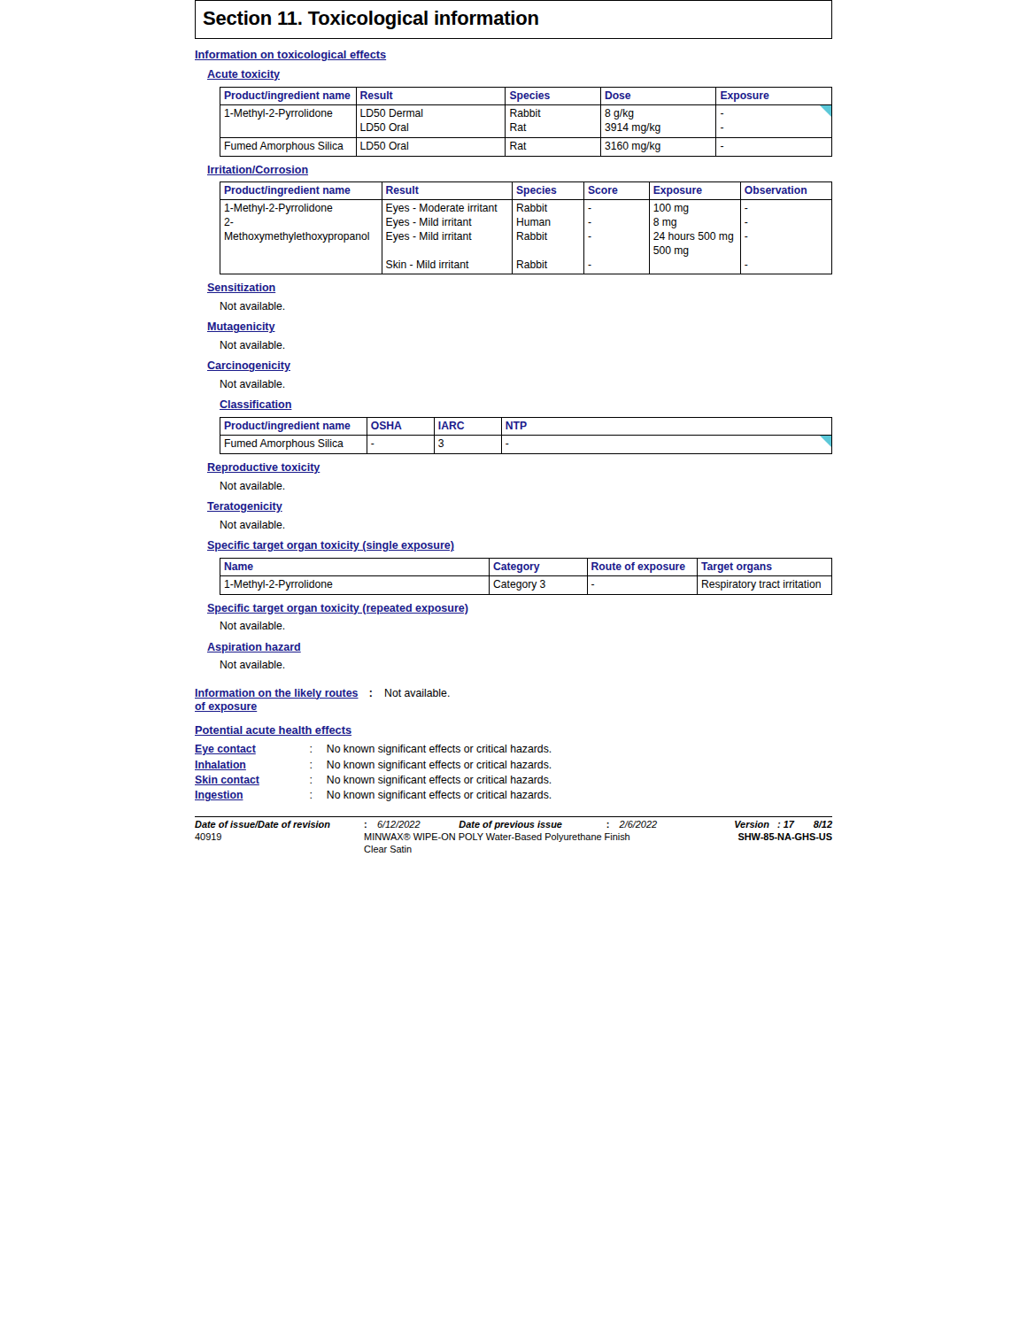Section 11. Toxicological information
Information on toxicological effects
Acute toxicity
| Product/ingredient name | Result | Species | Dose | Exposure |
| --- | --- | --- | --- | --- |
| 1-Methyl-2-Pyrrolidone | LD50 Dermal LD50 Oral | Rabbit Rat | 8 g/kg 3914 mg/kg | - - |
| Fumed Amorphous Silica | LD50 Oral | Rat | 3160 mg/kg | - |
Irritation/Corrosion
| Product/ingredient name | Result | Species | Score | Exposure | Observation |
| --- | --- | --- | --- | --- | --- |
| 1-Methyl-2-Pyrrolidone 2-Methoxymethylethoxypropanol | Eyes - Moderate irritant Eyes - Mild irritant Eyes - Mild irritant Skin - Mild irritant | Rabbit Human Rabbit Rabbit | - - - - | 100 mg 8 mg 24 hours 500 mg 500 mg | - - - - |
Sensitization
Not available.
Mutagenicity
Not available.
Carcinogenicity
Not available.
Classification
| Product/ingredient name | OSHA | IARC | NTP |
| --- | --- | --- | --- |
| Fumed Amorphous Silica | - | 3 | - |
Reproductive toxicity
Not available.
Teratogenicity
Not available.
Specific target organ toxicity (single exposure)
| Name | Category | Route of exposure | Target organs |
| --- | --- | --- | --- |
| 1-Methyl-2-Pyrrolidone | Category 3 | - | Respiratory tract irritation |
Specific target organ toxicity (repeated exposure)
Not available.
Aspiration hazard
Not available.
Information on the likely routes of exposure
:
Not available.
Potential acute health effects
| Eye contact | : | No known significant effects or critical hazards. |
| Inhalation | : | No known significant effects or critical hazards. |
| Skin contact | : | No known significant effects or critical hazards. |
| Ingestion | : | No known significant effects or critical hazards. |
| Date of issue/Date of revision | : | 6/12/2022 | Date of previous issue | : | 2/6/2022 | Version : 17 | 8/12 |
| 40919 | MINWAX® WIPE-ON POLY Water-Based Polyurethane Finish Clear Satin | SHW-85-NA-GHS-US |